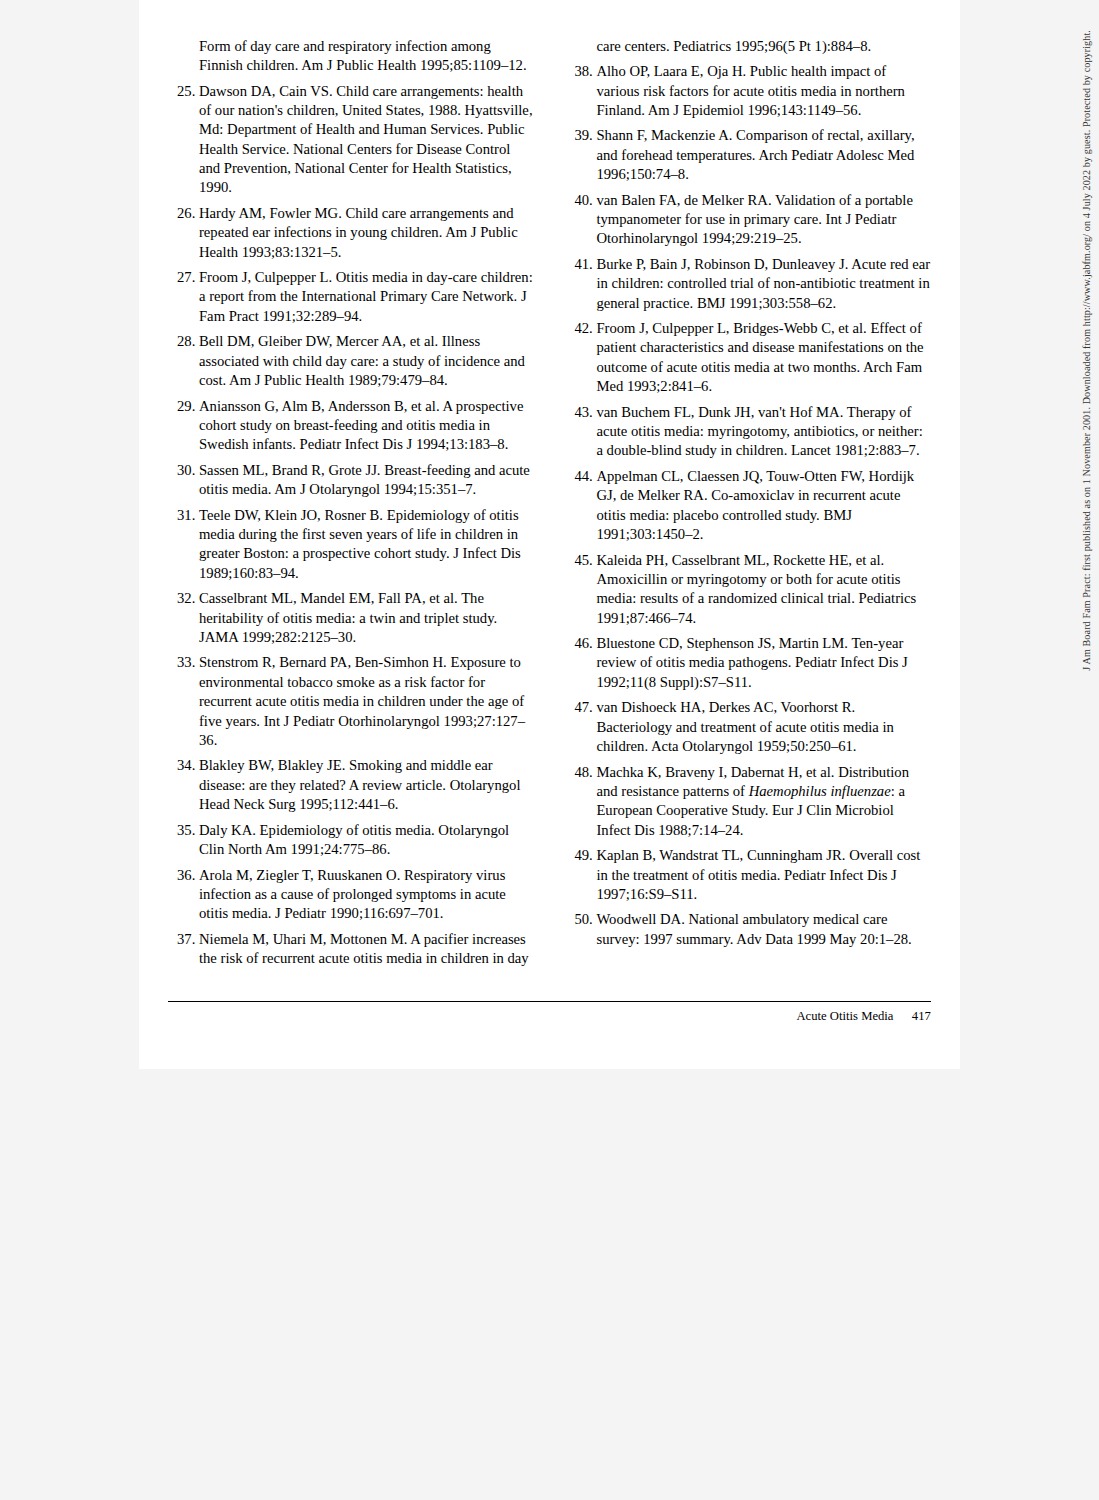J Am Board Fam Pract: first published as on 1 November 2001. Downloaded from http://www.jabfm.org/ on 4 July 2022 by guest. Protected by copyright.
Form of day care and respiratory infection among Finnish children. Am J Public Health 1995;85:1109–12.
Dawson DA, Cain VS. Child care arrangements: health of our nation's children, United States, 1988. Hyattsville, Md: Department of Health and Human Services. Public Health Service. National Centers for Disease Control and Prevention, National Center for Health Statistics, 1990.
Hardy AM, Fowler MG. Child care arrangements and repeated ear infections in young children. Am J Public Health 1993;83:1321–5.
Froom J, Culpepper L. Otitis media in day-care children: a report from the International Primary Care Network. J Fam Pract 1991;32:289–94.
Bell DM, Gleiber DW, Mercer AA, et al. Illness associated with child day care: a study of incidence and cost. Am J Public Health 1989;79:479–84.
Aniansson G, Alm B, Andersson B, et al. A prospective cohort study on breast-feeding and otitis media in Swedish infants. Pediatr Infect Dis J 1994;13:183–8.
Sassen ML, Brand R, Grote JJ. Breast-feeding and acute otitis media. Am J Otolaryngol 1994;15:351–7.
Teele DW, Klein JO, Rosner B. Epidemiology of otitis media during the first seven years of life in children in greater Boston: a prospective cohort study. J Infect Dis 1989;160:83–94.
Casselbrant ML, Mandel EM, Fall PA, et al. The heritability of otitis media: a twin and triplet study. JAMA 1999;282:2125–30.
Stenstrom R, Bernard PA, Ben-Simhon H. Exposure to environmental tobacco smoke as a risk factor for recurrent acute otitis media in children under the age of five years. Int J Pediatr Otorhinolaryngol 1993;27:127–36.
Blakley BW, Blakley JE. Smoking and middle ear disease: are they related? A review article. Otolaryngol Head Neck Surg 1995;112:441–6.
Daly KA. Epidemiology of otitis media. Otolaryngol Clin North Am 1991;24:775–86.
Arola M, Ziegler T, Ruuskanen O. Respiratory virus infection as a cause of prolonged symptoms in acute otitis media. J Pediatr 1990;116:697–701.
Niemela M, Uhari M, Mottonen M. A pacifier increases the risk of recurrent acute otitis media in children in day care centers. Pediatrics 1995;96(5 Pt 1):884–8.
Alho OP, Laara E, Oja H. Public health impact of various risk factors for acute otitis media in northern Finland. Am J Epidemiol 1996;143:1149–56.
Shann F, Mackenzie A. Comparison of rectal, axillary, and forehead temperatures. Arch Pediatr Adolesc Med 1996;150:74–8.
van Balen FA, de Melker RA. Validation of a portable tympanometer for use in primary care. Int J Pediatr Otorhinolaryngol 1994;29:219–25.
Burke P, Bain J, Robinson D, Dunleavey J. Acute red ear in children: controlled trial of non-antibiotic treatment in general practice. BMJ 1991;303:558–62.
Froom J, Culpepper L, Bridges-Webb C, et al. Effect of patient characteristics and disease manifestations on the outcome of acute otitis media at two months. Arch Fam Med 1993;2:841–6.
van Buchem FL, Dunk JH, van't Hof MA. Therapy of acute otitis media: myringotomy, antibiotics, or neither: a double-blind study in children. Lancet 1981;2:883–7.
Appelman CL, Claessen JQ, Touw-Otten FW, Hordijk GJ, de Melker RA. Co-amoxiclav in recurrent acute otitis media: placebo controlled study. BMJ 1991;303:1450–2.
Kaleida PH, Casselbrant ML, Rockette HE, et al. Amoxicillin or myringotomy or both for acute otitis media: results of a randomized clinical trial. Pediatrics 1991;87:466–74.
Bluestone CD, Stephenson JS, Martin LM. Ten-year review of otitis media pathogens. Pediatr Infect Dis J 1992;11(8 Suppl):S7–S11.
van Dishoeck HA, Derkes AC, Voorhorst R. Bacteriology and treatment of acute otitis media in children. Acta Otolaryngol 1959;50:250–61.
Machka K, Braveny I, Dabernat H, et al. Distribution and resistance patterns of Haemophilus influenzae: a European Cooperative Study. Eur J Clin Microbiol Infect Dis 1988;7:14–24.
Kaplan B, Wandstrat TL, Cunningham JR. Overall cost in the treatment of otitis media. Pediatr Infect Dis J 1997;16:S9–S11.
Woodwell DA. National ambulatory medical care survey: 1997 summary. Adv Data 1999 May 20:1–28.
Acute Otitis Media 417